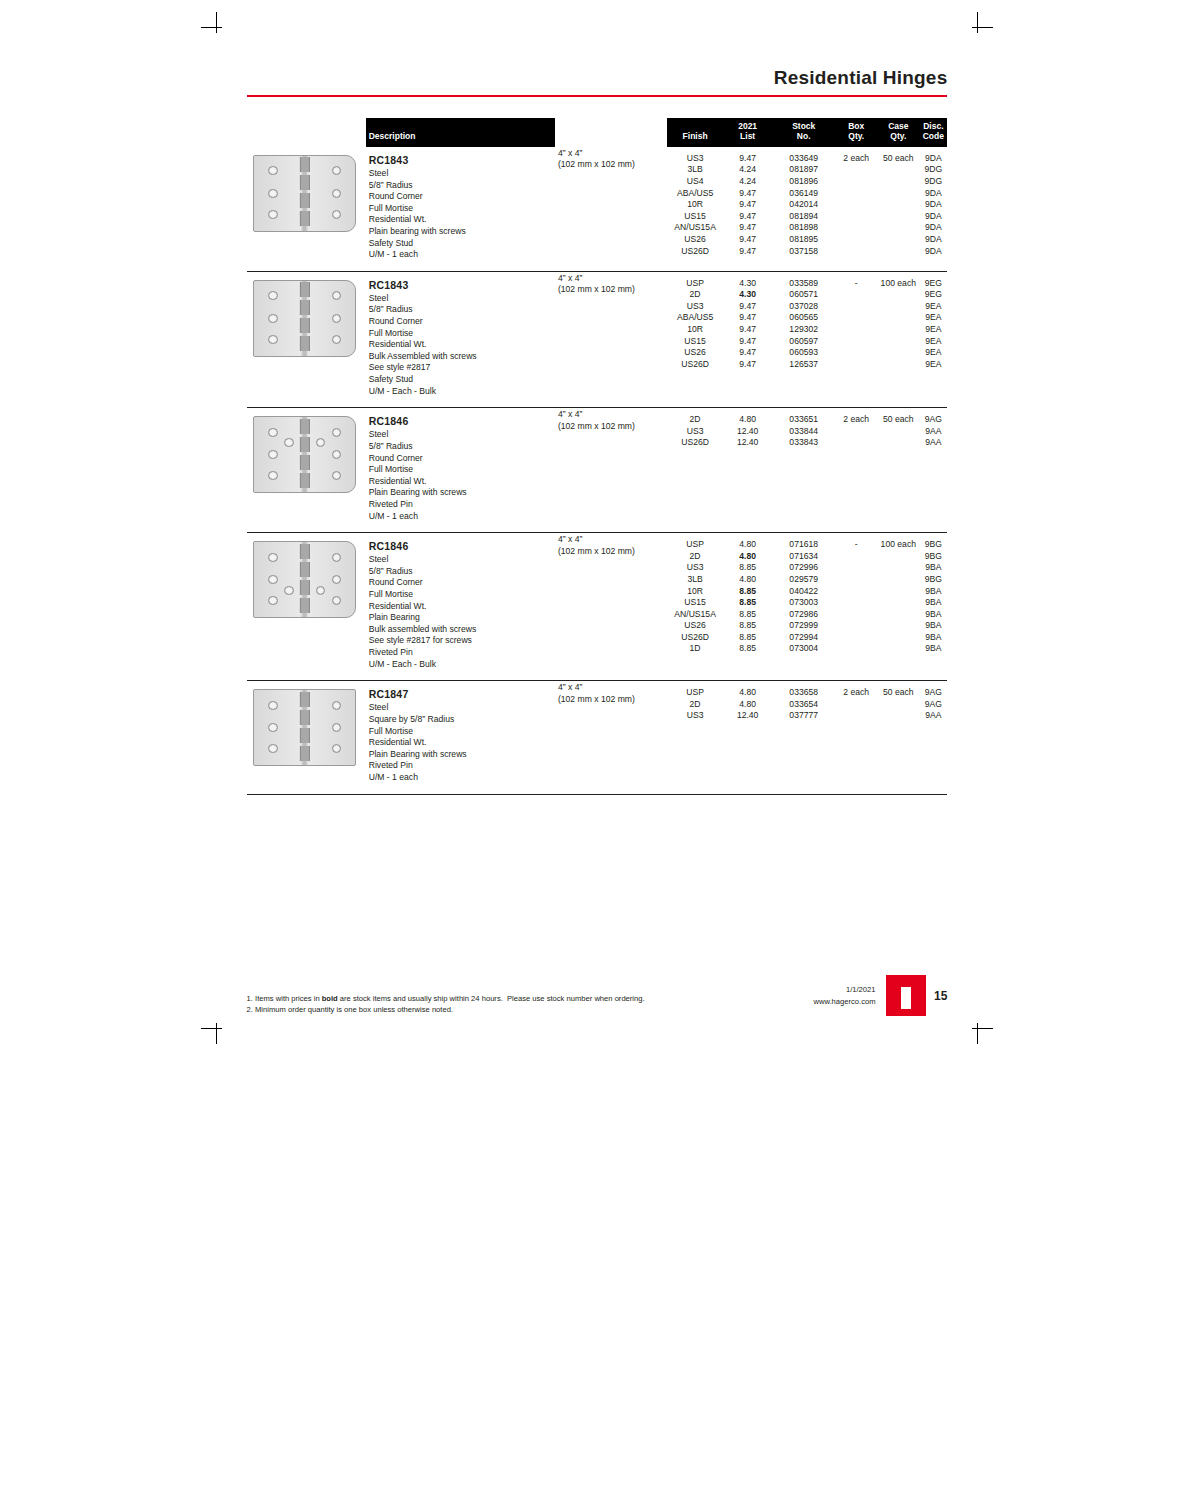Residential Hinges
| | Description | | Finish | 2021 List | Stock No. | Box Qty. | Case Qty. | Disc. Code |
| --- | --- | --- | --- | --- | --- | --- | --- | --- |
| | RC1843 Steel 5/8” Radius Round Corner Full Mortise Residential Wt. Plain bearing with screws Safety Stud U/M - 1 each | 4” x 4” (102 mm x 102 mm) | US3 3LB US4 ABA/US5 10R US15 AN/US15A US26 US26D | 9.47 4.24 4.24 9.47 9.47 9.47 9.47 9.47 9.47 | 033649 081897 081896 036149 042014 081894 081898 081895 037158 | 2 each | 50 each | 9DA 9DG 9DG 9DA 9DA 9DA 9DA 9DA 9DA |
| | RC1843 Steel 5/8” Radius Round Corner Full Mortise Residential Wt. Bulk Assembled with screws See style #2817 Safety Stud U/M - Each - Bulk | 4” x 4” (102 mm x 102 mm) | USP 2D US3 ABA/US5 10R US15 US26 US26D | 4.30 4.30 9.47 9.47 9.47 9.47 9.47 9.47 | 033589 060571 037028 060565 129302 060597 060593 126537 | - | 100 each | 9EG 9EG 9EA 9EA 9EA 9EA 9EA 9EA |
| | RC1846 Steel 5/8” Radius Round Corner Full Mortise Residential Wt. Plain Bearing with screws Riveted Pin U/M - 1 each | 4” x 4” (102 mm x 102 mm) | 2D US3 US26D | 4.80 12.40 12.40 | 033651 033844 033843 | 2 each | 50 each | 9AG 9AA 9AA |
| | RC1846 Steel 5/8” Radius Round Corner Full Mortise Residential Wt. Plain Bearing Bulk assembled with screws See style #2817 for screws Riveted Pin U/M - Each - Bulk | 4” x 4” (102 mm x 102 mm) | USP 2D US3 3LB 10R US15 AN/US15A US26 US26D 1D | 4.80 4.80 8.85 4.80 8.85 8.85 8.85 8.85 8.85 8.85 | 071618 071634 072996 029579 040422 073003 072986 072999 072994 073004 | - | 100 each | 9BG 9BG 9BA 9BG 9BA 9BA 9BA 9BA 9BA 9BA |
| | RC1847 Steel Square by 5/8” Radius Full Mortise Residential Wt. Plain Bearing with screws Riveted Pin U/M - 1 each | 4” x 4” (102 mm x 102 mm) | USP 2D US3 | 4.80 4.80 12.40 | 033658 033654 037777 | 2 each | 50 each | 9AG 9AG 9AA |
1. Items with prices in bold are stock items and usually ship within 24 hours. Please use stock number when ordering.
2. Minimum order quantity is one box unless otherwise noted.
1/1/2021
www.hagerco.com
15